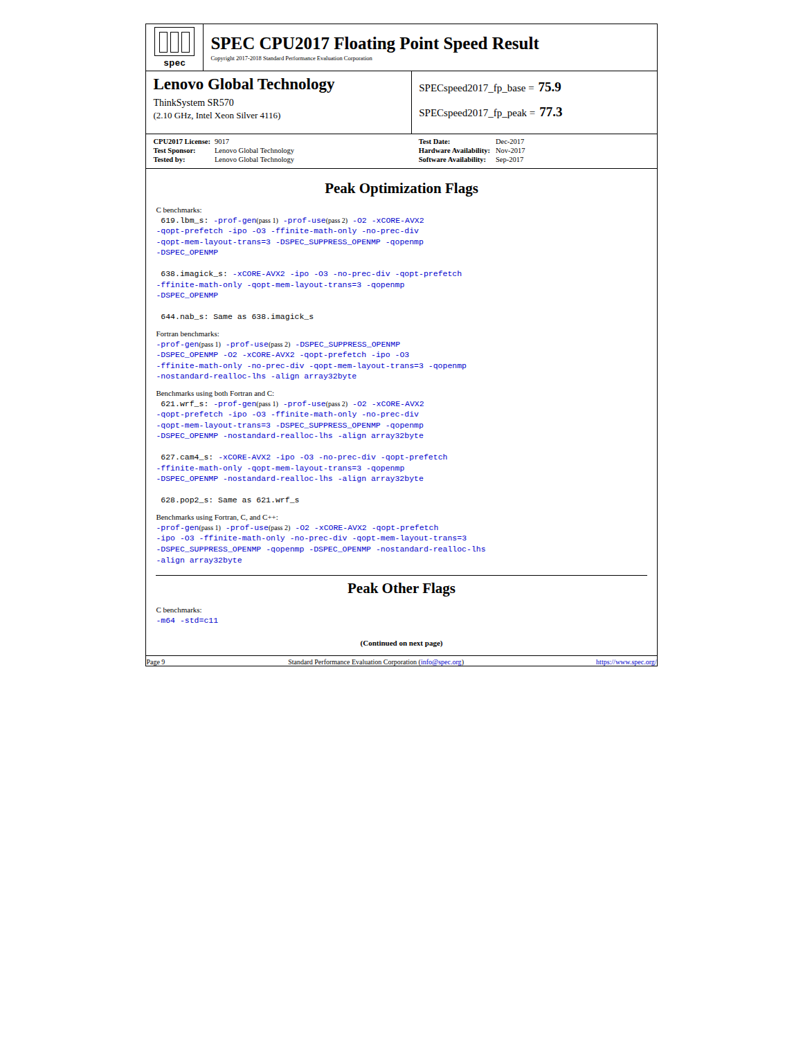spec
SPEC CPU2017 Floating Point Speed Result
Copyright 2017-2018 Standard Performance Evaluation Corporation
Lenovo Global Technology
ThinkSystem SR570
(2.10 GHz, Intel Xeon Silver 4116)
SPECspeed2017_fp_base =75.9
SPECspeed2017_fp_peak =77.3
| CPU2017 License: | 9017 |
| Test Sponsor: | Lenovo Global Technology |
| Tested by: | Lenovo Global Technology |
| Test Date: | Dec-2017 |
| Hardware Availability: | Nov-2017 |
| Software Availability: | Sep-2017 |
Peak Optimization Flags
C benchmarks:
 619.lbm_s: -prof-gen(pass 1) -prof-use(pass 2) -O2 -xCORE-AVX2
-qopt-prefetch -ipo -O3 -ffinite-math-only -no-prec-div
-qopt-mem-layout-trans=3 -DSPEC_SUPPRESS_OPENMP -qopenmp
-DSPEC_OPENMP

 638.imagick_s: -xCORE-AVX2 -ipo -O3 -no-prec-div -qopt-prefetch
-ffinite-math-only -qopt-mem-layout-trans=3 -qopenmp
-DSPEC_OPENMP

 644.nab_s: Same as 638.imagick_s
Fortran benchmarks:
-prof-gen(pass 1) -prof-use(pass 2) -DSPEC_SUPPRESS_OPENMP
-DSPEC_OPENMP -O2 -xCORE-AVX2 -qopt-prefetch -ipo -O3
-ffinite-math-only -no-prec-div -qopt-mem-layout-trans=3 -qopenmp
-nostandard-realloc-lhs -align array32byte
Benchmarks using both Fortran and C:
 621.wrf_s: -prof-gen(pass 1) -prof-use(pass 2) -O2 -xCORE-AVX2
-qopt-prefetch -ipo -O3 -ffinite-math-only -no-prec-div
-qopt-mem-layout-trans=3 -DSPEC_SUPPRESS_OPENMP -qopenmp
-DSPEC_OPENMP -nostandard-realloc-lhs -align array32byte

 627.cam4_s: -xCORE-AVX2 -ipo -O3 -no-prec-div -qopt-prefetch
-ffinite-math-only -qopt-mem-layout-trans=3 -qopenmp
-DSPEC_OPENMP -nostandard-realloc-lhs -align array32byte

 628.pop2_s: Same as 621.wrf_s
Benchmarks using Fortran, C, and C++:
-prof-gen(pass 1) -prof-use(pass 2) -O2 -xCORE-AVX2 -qopt-prefetch
-ipo -O3 -ffinite-math-only -no-prec-div -qopt-mem-layout-trans=3
-DSPEC_SUPPRESS_OPENMP -qopenmp -DSPEC_OPENMP -nostandard-realloc-lhs
-align array32byte
Peak Other Flags
C benchmarks:
-m64 -std=c11
(Continued on next page)
Page 9
Standard Performance Evaluation Corporation (info@spec.org)
https://www.spec.org/